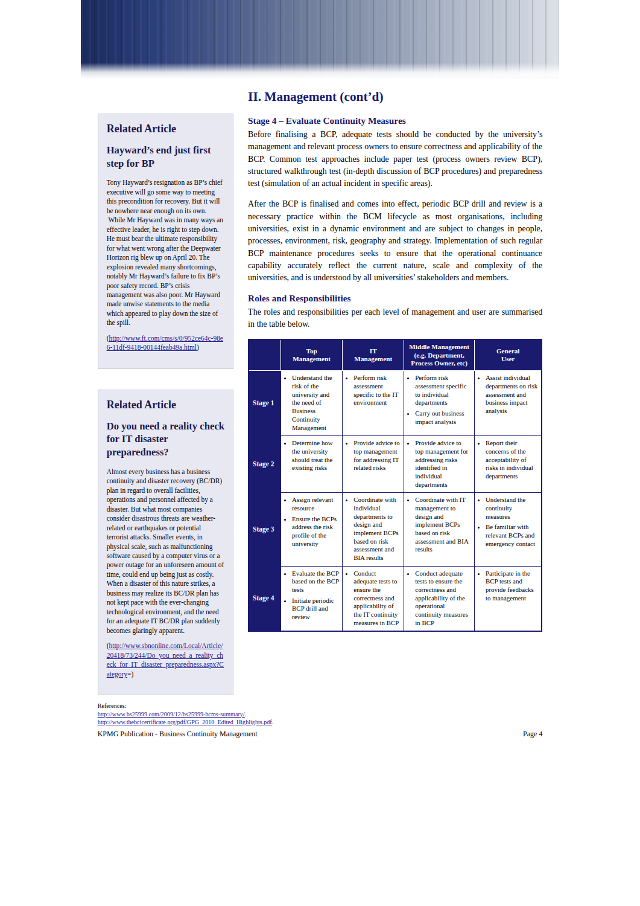Related Article
Hayward’s end just first step for BP
Tony Hayward’s resignation as BP’s chief executive will go some way to meeting this precondition for recovery. But it will be nowhere near enough on its own.
While Mr Hayward was in many ways an effective leader, he is right to step down. He must bear the ultimate responsibility for what went wrong after the Deepwater Horizon rig blew up on April 20. The explosion revealed many shortcomings, notably Mr Hayward’s failure to fix BP’s poor safety record. BP’s crisis management was also poor. Mr Hayward made unwise statements to the media which appeared to play down the size of the spill.
(http://www.ft.com/cms/s/0/952ce64c-98e6-11df-9418-00144feab49a.html)
Related Article
Do you need a reality check for IT disaster preparedness?
Almost every business has a business continuity and disaster recovery (BC/DR) plan in regard to overall facilities, operations and personnel affected by a disaster. But what most companies consider disastrous threats are weather-related or earthquakes or potential terrorist attacks. Smaller events, in physical scale, such as malfunctioning software caused by a computer virus or a power outage for an unforeseen amount of time, could end up being just as costly. When a disaster of this nature strikes, a business may realize its BC/DR plan has not kept pace with the ever-changing technological environment, and the need for an adequate IT BC/DR plan suddenly becomes glaringly apparent.
(http://www.sbnonline.com/Local/Article/20418/73/244/Do_you_need_a_reality_check_for_IT_disaster_preparedness.aspx?Category=)
II. Management (cont’d)
Stage 4 – Evaluate Continuity Measures
Before finalising a BCP, adequate tests should be conducted by the university’s management and relevant process owners to ensure correctness and applicability of the BCP. Common test approaches include paper test (process owners review BCP), structured walkthrough test (in-depth discussion of BCP procedures) and preparedness test (simulation of an actual incident in specific areas).
After the BCP is finalised and comes into effect, periodic BCP drill and review is a necessary practice within the BCM lifecycle as most organisations, including universities, exist in a dynamic environment and are subject to changes in people, processes, environment, risk, geography and strategy. Implementation of such regular BCP maintenance procedures seeks to ensure that the operational continuance capability accurately reflect the current nature, scale and complexity of the universities, and is understood by all universities’ stakeholders and members.
Roles and Responsibilities
The roles and responsibilities per each level of management and user are summarised in the table below.
| | Top Management | IT Management | Middle Management (e.g. Department, Process Owner, etc) | General User |
| --- | --- | --- | --- | --- |
| Stage 1 | Understand the risk of the university and the need of Business Continuity Management | Perform risk assessment specific to the IT environment | Perform risk assessment specific to individual departments Carry out business impact analysis | Assist individual departments on risk assessment and business impact analysis |
| Stage 2 | Determine how the university should treat the existing risks | Provide advice to top management for addressing IT related risks | Provide advice to top management for addressing risks identified in individual departments | Report their concerns of the acceptability of risks in individual departments |
| Stage 3 | Assign relevant resource Ensure the BCPs address the risk profile of the university | Coordinate with individual departments to design and implement BCPs based on risk assessment and BIA results | Coordinate with IT management to design and implement BCPs based on risk assessment and BIA results | Understand the continuity measures Be familiar with relevant BCPs and emergency contact |
| Stage 4 | Evaluate the BCP based on the BCP tests Initiate periodic BCP drill and review | Conduct adequate tests to ensure the correctness and applicability of the IT continuity measures in BCP | Conduct adequate tests to ensure the correctness and applicability of the operational continuity measures in BCP | Participate in the BCP tests and provide feedbacks to management |
References:
http://www.bs25999.com/2009/12/bs25999-bcms-summary/.
http://www.thebcicertificate.org/pdf/GPG_2010_Edited_Highlights.pdf.
KPMG Publication - Business Continuity Management Page 4